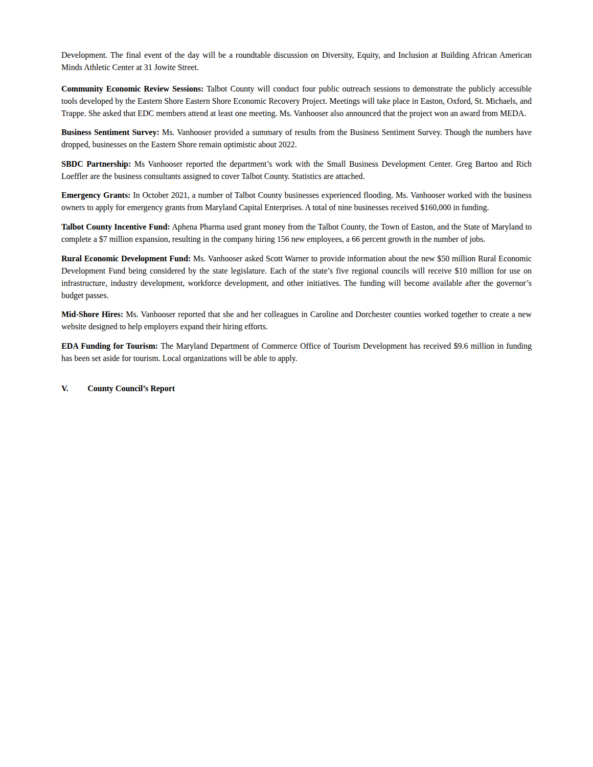Development. The final event of the day will be a roundtable discussion on Diversity, Equity, and Inclusion at Building African American Minds Athletic Center at 31 Jowite Street.
Community Economic Review Sessions: Talbot County will conduct four public outreach sessions to demonstrate the publicly accessible tools developed by the Eastern Shore Eastern Shore Economic Recovery Project. Meetings will take place in Easton, Oxford, St. Michaels, and Trappe. She asked that EDC members attend at least one meeting. Ms. Vanhooser also announced that the project won an award from MEDA.
Business Sentiment Survey: Ms. Vanhooser provided a summary of results from the Business Sentiment Survey. Though the numbers have dropped, businesses on the Eastern Shore remain optimistic about 2022.
SBDC Partnership: Ms Vanhooser reported the department’s work with the Small Business Development Center. Greg Bartoo and Rich Loeffler are the business consultants assigned to cover Talbot County. Statistics are attached.
Emergency Grants: In October 2021, a number of Talbot County businesses experienced flooding. Ms. Vanhooser worked with the business owners to apply for emergency grants from Maryland Capital Enterprises. A total of nine businesses received $160,000 in funding.
Talbot County Incentive Fund: Aphena Pharma used grant money from the Talbot County, the Town of Easton, and the State of Maryland to complete a $7 million expansion, resulting in the company hiring 156 new employees, a 66 percent growth in the number of jobs.
Rural Economic Development Fund: Ms. Vanhooser asked Scott Warner to provide information about the new $50 million Rural Economic Development Fund being considered by the state legislature. Each of the state’s five regional councils will receive $10 million for use on infrastructure, industry development, workforce development, and other initiatives. The funding will become available after the governor’s budget passes.
Mid-Shore Hires: Ms. Vanhooser reported that she and her colleagues in Caroline and Dorchester counties worked together to create a new website designed to help employers expand their hiring efforts.
EDA Funding for Tourism: The Maryland Department of Commerce Office of Tourism Development has received $9.6 million in funding has been set aside for tourism. Local organizations will be able to apply.
V. County Council’s Report